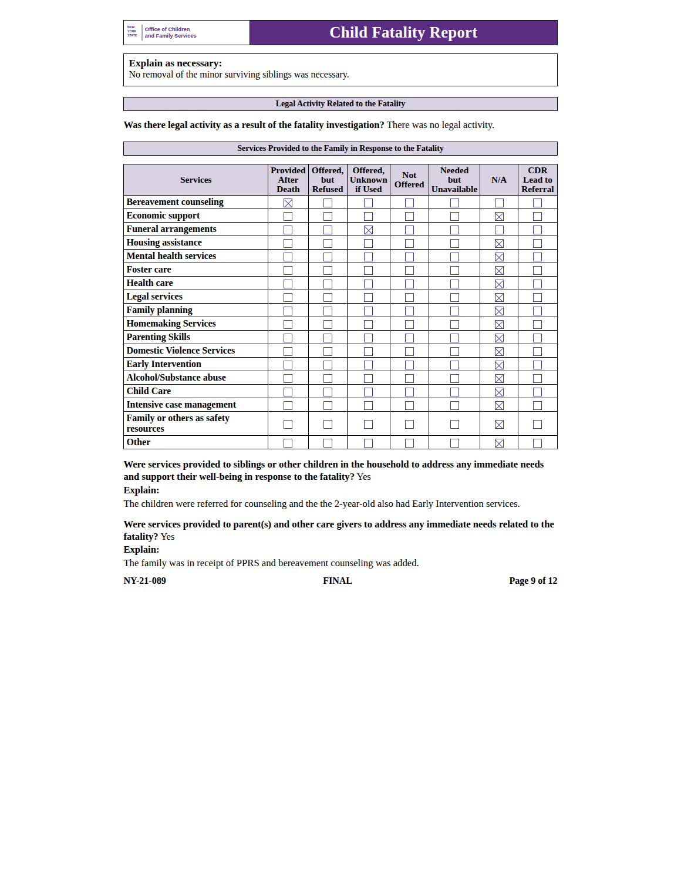Child Fatality Report
Explain as necessary:
No removal of the minor surviving siblings was necessary.
Legal Activity Related to the Fatality
Was there legal activity as a result of the fatality investigation? There was no legal activity.
Services Provided to the Family in Response to the Fatality
| Services | Provided After Death | Offered, but Refused | Offered, Unknown if Used | Not Offered | Needed but Unavailable | N/A | CDR Lead to Referral |
| --- | --- | --- | --- | --- | --- | --- | --- |
| Bereavement counseling | | | | | | | |
| Economic support | | | | | | | |
| Funeral arrangements | | | | | | | |
| Housing assistance | | | | | | | |
| Mental health services | | | | | | | |
| Foster care | | | | | | | |
| Health care | | | | | | | |
| Legal services | | | | | | | |
| Family planning | | | | | | | |
| Homemaking Services | | | | | | | |
| Parenting Skills | | | | | | | |
| Domestic Violence Services | | | | | | | |
| Early Intervention | | | | | | | |
| Alcohol/Substance abuse | | | | | | | |
| Child Care | | | | | | | |
| Intensive case management | | | | | | | |
| Family or others as safety resources | | | | | | | |
| Other | | | | | | | |
Were services provided to siblings or other children in the household to address any immediate needs and support their well-being in response to the fatality? Yes
Explain:
The children were referred for counseling and the the 2-year-old also had Early Intervention services.
Were services provided to parent(s) and other care givers to address any immediate needs related to the fatality? Yes
Explain:
The family was in receipt of PPRS and bereavement counseling was added.
NY-21-089
FINAL
Page 9 of 12